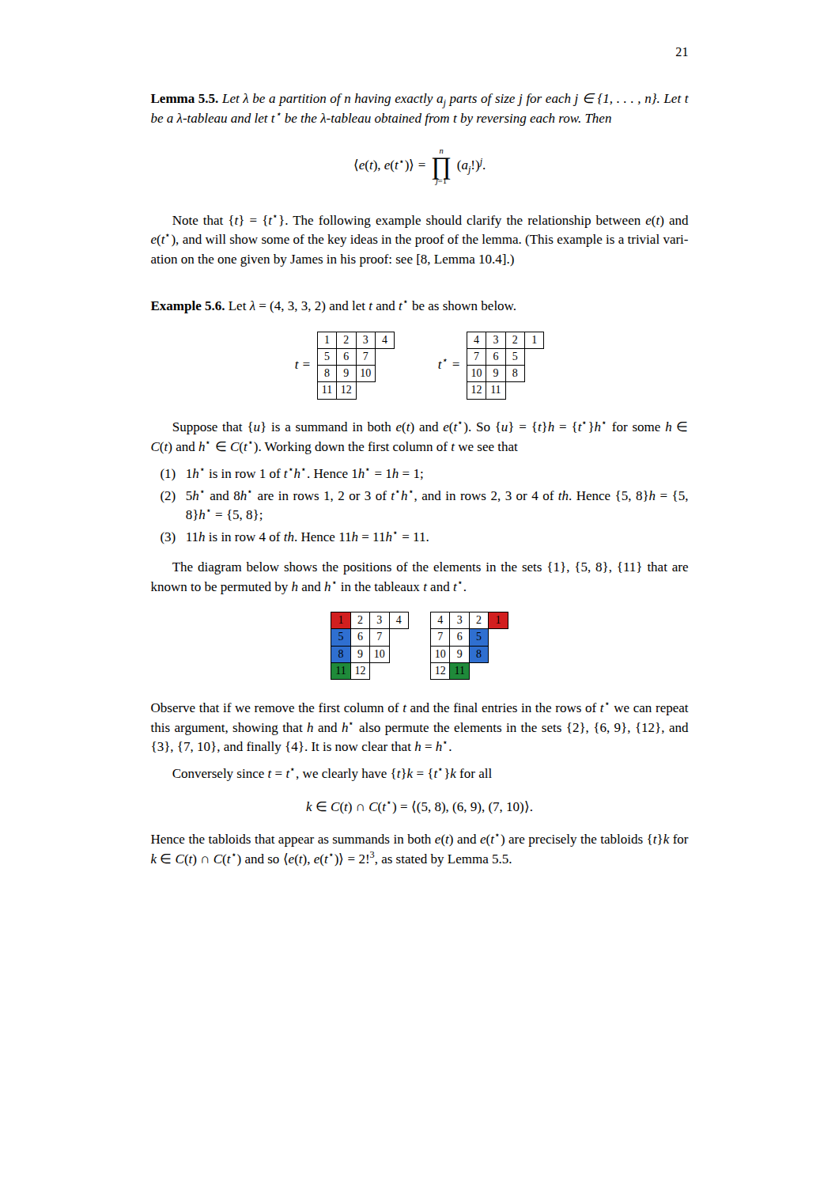21
Lemma 5.5. Let λ be a partition of n having exactly aj parts of size j for each j ∈ {1, . . . , n}. Let t be a λ-tableau and let t⋆ be the λ-tableau obtained from t by reversing each row. Then
⟨e(t), e(t⋆)⟩ = n ∏ j=1 (aj!)j.
Note that {t} = {t⋆}. The following example should clarify the relationship between e(t) and e(t⋆), and will show some of the key ideas in the proof of the lemma. (This example is a trivial variation on the one given by James in his proof: see [8, Lemma 10.4].)
Example 5.6. Let λ = (4, 3, 3, 2) and let t and t⋆ be as shown below.
t =
| 1 | 2 | 3 | 4 |
| 5 | 6 | 7 | |
| 8 | 9 | 10 | |
| 11 | 12 | | |
t⋆ =
| 4 | 3 | 2 | 1 |
| 7 | 6 | 5 | |
| 10 | 9 | 8 | |
| 12 | 11 | | |
Suppose that {u} is a summand in both e(t) and e(t⋆). So {u} = {t}h = {t⋆}h⋆ for some h ∈ C(t) and h⋆ ∈ C(t⋆). Working down the first column of t we see that
(1) 1h⋆ is in row 1 of t⋆h⋆. Hence 1h⋆ = 1h = 1;
(2) 5h⋆ and 8h⋆ are in rows 1, 2 or 3 of t⋆h⋆, and in rows 2, 3 or 4 of th. Hence {5, 8}h = {5, 8}h⋆ = {5, 8};
(3) 11h is in row 4 of th. Hence 11h = 11h⋆ = 11.
The diagram below shows the positions of the elements in the sets {1}, {5, 8}, {11} that are known to be permuted by h and h⋆ in the tableaux t and t⋆.
| 1 | 2 | 3 | 4 |
| 5 | 6 | 7 | |
| 8 | 9 | 10 | |
| 11 | 12 | | |
| 4 | 3 | 2 | 1 |
| 7 | 6 | 5 | |
| 10 | 9 | 8 | |
| 12 | 11 | | |
Observe that if we remove the first column of t and the final entries in the rows of t⋆ we can repeat this argument, showing that h and h⋆ also permute the elements in the sets {2}, {6, 9}, {12}, and {3}, {7, 10}, and finally {4}. It is now clear that h = h⋆.
Conversely since t = t⋆, we clearly have {t}k = {t⋆}k for all
k ∈ C(t) ∩ C(t⋆) = ⟨(5, 8), (6, 9), (7, 10)⟩.
Hence the tabloids that appear as summands in both e(t) and e(t⋆) are precisely the tabloids {t}k for k ∈ C(t) ∩ C(t⋆) and so ⟨e(t), e(t⋆)⟩ = 2!3, as stated by Lemma 5.5.